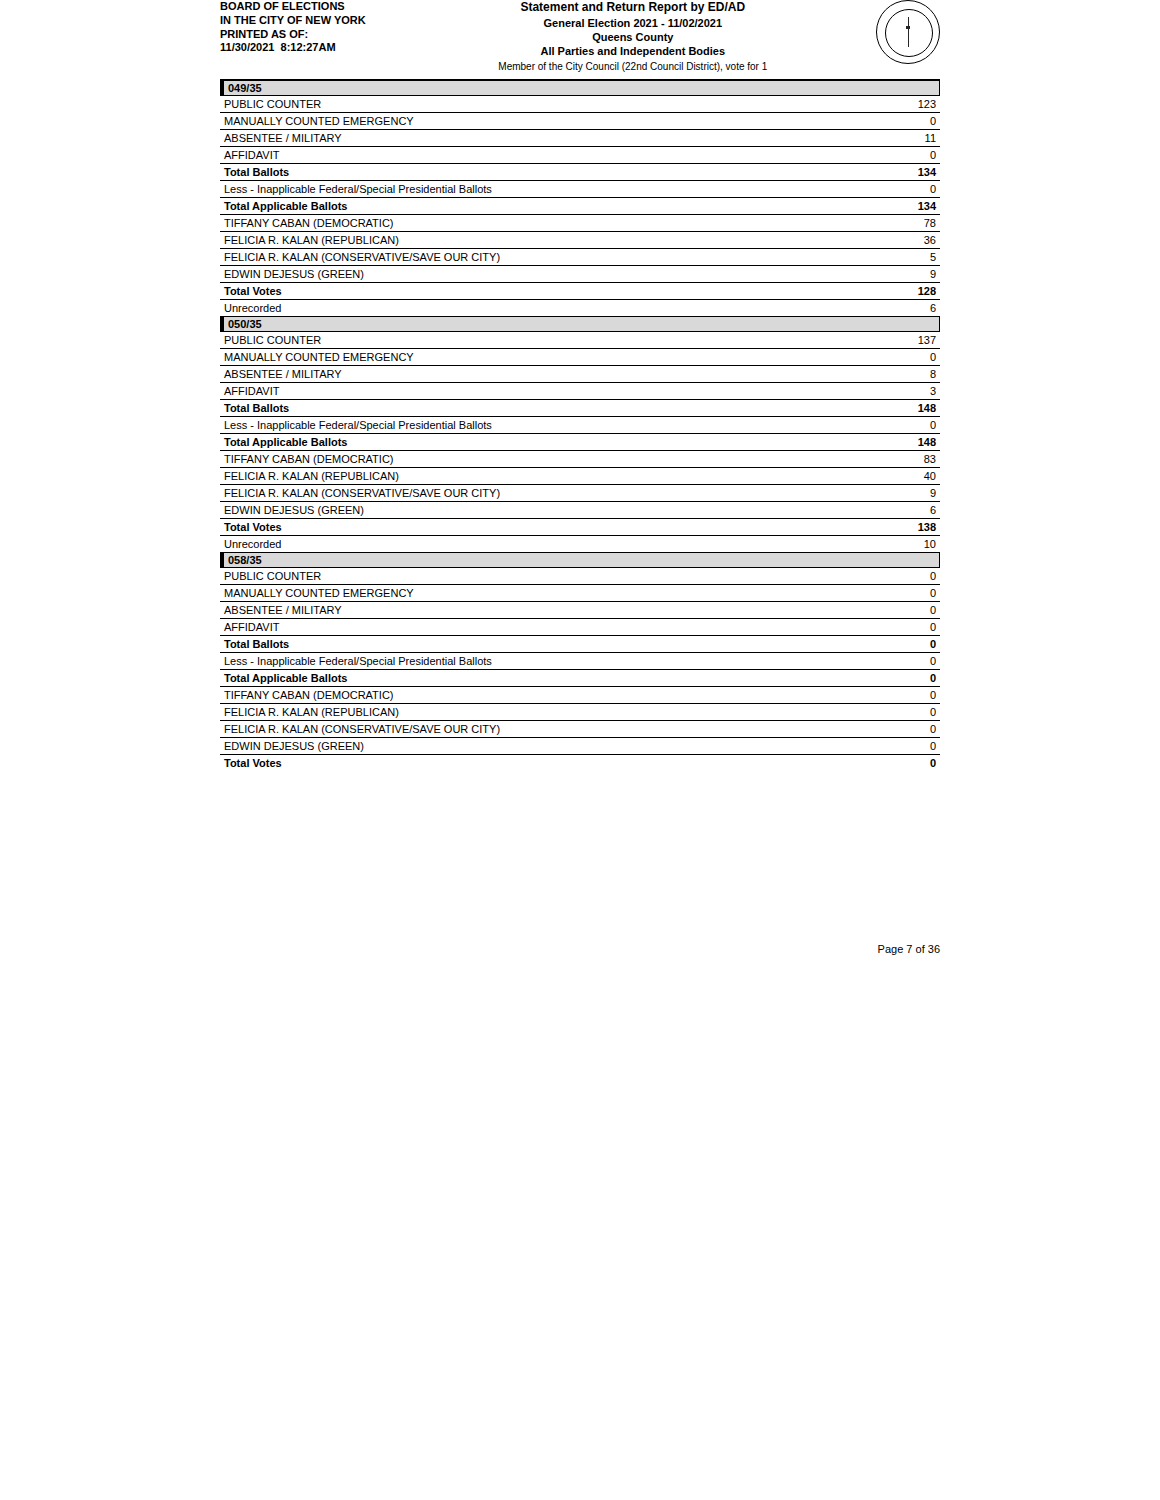BOARD OF ELECTIONS
IN THE CITY OF NEW YORK
PRINTED AS OF:
11/30/2021 8:12:27AM
Statement and Return Report by ED/AD
General Election 2021 - 11/02/2021
Queens County
All Parties and Independent Bodies
Member of the City Council (22nd Council District), vote for 1
049/35
| PUBLIC COUNTER | 123 |
| MANUALLY COUNTED EMERGENCY | 0 |
| ABSENTEE / MILITARY | 11 |
| AFFIDAVIT | 0 |
| Total Ballots | 134 |
| Less - Inapplicable Federal/Special Presidential Ballots | 0 |
| Total Applicable Ballots | 134 |
| TIFFANY CABAN (DEMOCRATIC) | 78 |
| FELICIA R. KALAN (REPUBLICAN) | 36 |
| FELICIA R. KALAN (CONSERVATIVE/SAVE OUR CITY) | 5 |
| EDWIN DEJESUS (GREEN) | 9 |
| Total Votes | 128 |
| Unrecorded | 6 |
050/35
| PUBLIC COUNTER | 137 |
| MANUALLY COUNTED EMERGENCY | 0 |
| ABSENTEE / MILITARY | 8 |
| AFFIDAVIT | 3 |
| Total Ballots | 148 |
| Less - Inapplicable Federal/Special Presidential Ballots | 0 |
| Total Applicable Ballots | 148 |
| TIFFANY CABAN (DEMOCRATIC) | 83 |
| FELICIA R. KALAN (REPUBLICAN) | 40 |
| FELICIA R. KALAN (CONSERVATIVE/SAVE OUR CITY) | 9 |
| EDWIN DEJESUS (GREEN) | 6 |
| Total Votes | 138 |
| Unrecorded | 10 |
058/35
| PUBLIC COUNTER | 0 |
| MANUALLY COUNTED EMERGENCY | 0 |
| ABSENTEE / MILITARY | 0 |
| AFFIDAVIT | 0 |
| Total Ballots | 0 |
| Less - Inapplicable Federal/Special Presidential Ballots | 0 |
| Total Applicable Ballots | 0 |
| TIFFANY CABAN (DEMOCRATIC) | 0 |
| FELICIA R. KALAN (REPUBLICAN) | 0 |
| FELICIA R. KALAN (CONSERVATIVE/SAVE OUR CITY) | 0 |
| EDWIN DEJESUS (GREEN) | 0 |
| Total Votes | 0 |
Page 7 of 36